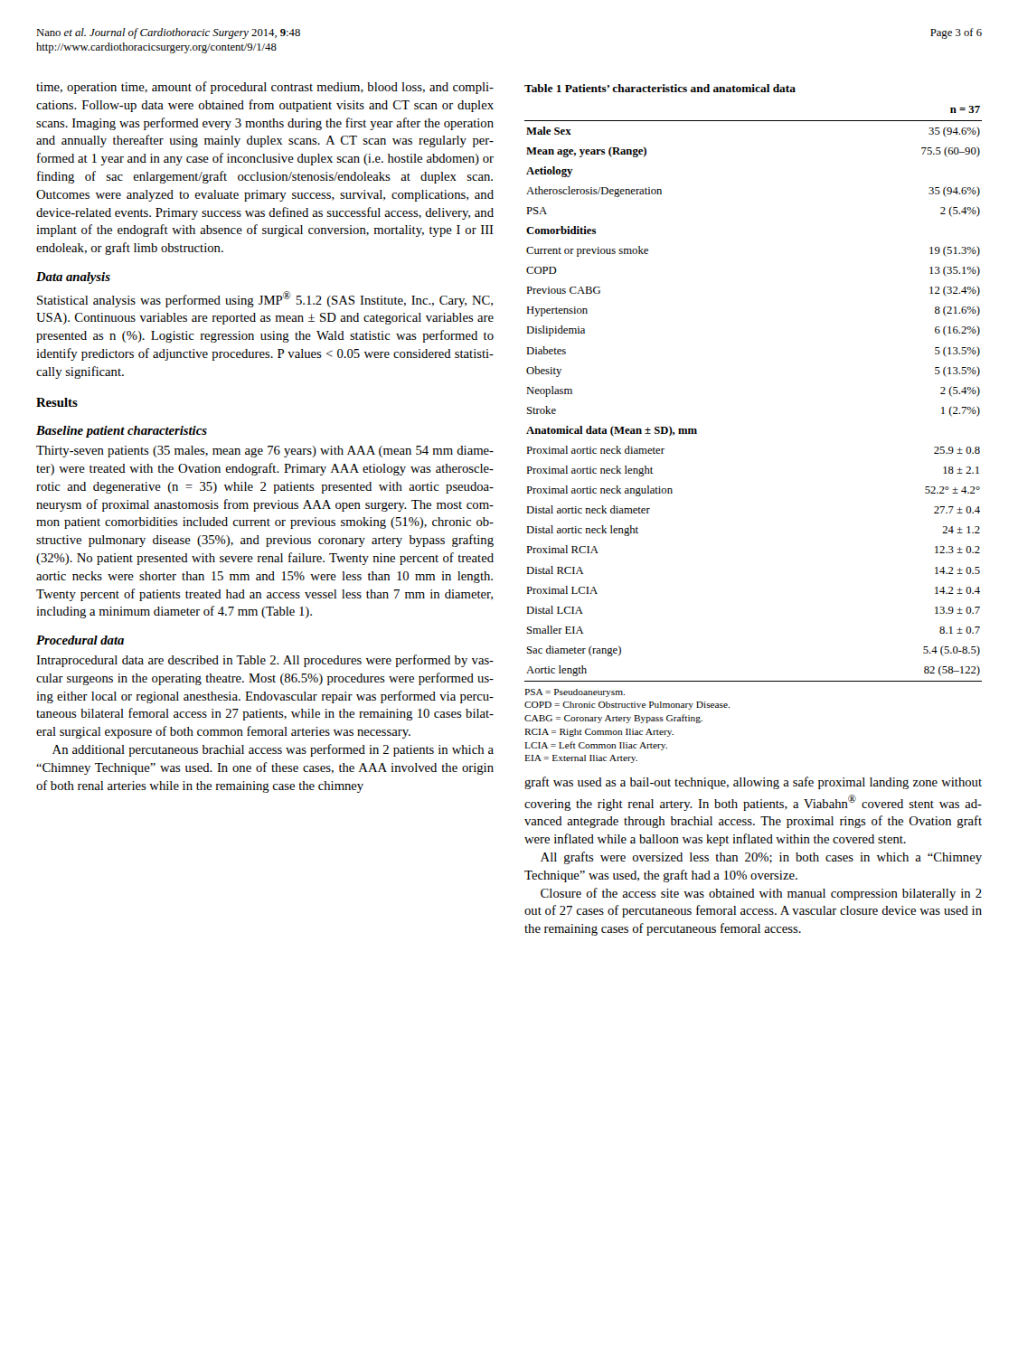Nano et al. Journal of Cardiothoracic Surgery 2014, 9:48
http://www.cardiothoracicsurgery.org/content/9/1/48
Page 3 of 6
time, operation time, amount of procedural contrast medium, blood loss, and complications. Follow-up data were obtained from outpatient visits and CT scan or duplex scans. Imaging was performed every 3 months during the first year after the operation and annually thereafter using mainly duplex scans. A CT scan was regularly performed at 1 year and in any case of inconclusive duplex scan (i.e. hostile abdomen) or finding of sac enlargement/graft occlusion/stenosis/endoleaks at duplex scan. Outcomes were analyzed to evaluate primary success, survival, complications, and device-related events. Primary success was defined as successful access, delivery, and implant of the endograft with absence of surgical conversion, mortality, type I or III endoleak, or graft limb obstruction.
Data analysis
Statistical analysis was performed using JMP® 5.1.2 (SAS Institute, Inc., Cary, NC, USA). Continuous variables are reported as mean ± SD and categorical variables are presented as n (%). Logistic regression using the Wald statistic was performed to identify predictors of adjunctive procedures. P values < 0.05 were considered statistically significant.
Results
Baseline patient characteristics
Thirty-seven patients (35 males, mean age 76 years) with AAA (mean 54 mm diameter) were treated with the Ovation endograft. Primary AAA etiology was atherosclerotic and degenerative (n = 35) while 2 patients presented with aortic pseudoaneurysm of proximal anastomosis from previous AAA open surgery. The most common patient comorbidities included current or previous smoking (51%), chronic obstructive pulmonary disease (35%), and previous coronary artery bypass grafting (32%). No patient presented with severe renal failure. Twenty nine percent of treated aortic necks were shorter than 15 mm and 15% were less than 10 mm in length. Twenty percent of patients treated had an access vessel less than 7 mm in diameter, including a minimum diameter of 4.7 mm (Table 1).
Procedural data
Intraprocedural data are described in Table 2. All procedures were performed by vascular surgeons in the operating theatre. Most (86.5%) procedures were performed using either local or regional anesthesia. Endovascular repair was performed via percutaneous bilateral femoral access in 27 patients, while in the remaining 10 cases bilateral surgical exposure of both common femoral arteries was necessary.
An additional percutaneous brachial access was performed in 2 patients in which a “Chimney Technique” was used. In one of these cases, the AAA involved the origin of both renal arteries while in the remaining case the chimney
Table 1 Patients’ characteristics and anatomical data
| | n = 37 |
| --- | --- |
| Male Sex | 35 (94.6%) |
| Mean age, years (Range) | 75.5 (60–90) |
| Aetiology | |
| Atherosclerosis/Degeneration | 35 (94.6%) |
| PSA | 2 (5.4%) |
| Comorbidities | |
| Current or previous smoke | 19 (51.3%) |
| COPD | 13 (35.1%) |
| Previous CABG | 12 (32.4%) |
| Hypertension | 8 (21.6%) |
| Dislipidemia | 6 (16.2%) |
| Diabetes | 5 (13.5%) |
| Obesity | 5 (13.5%) |
| Neoplasm | 2 (5.4%) |
| Stroke | 1 (2.7%) |
| Anatomical data (Mean ± SD), mm | |
| Proximal aortic neck diameter | 25.9 ± 0.8 |
| Proximal aortic neck lenght | 18 ± 2.1 |
| Proximal aortic neck angulation | 52.2° ± 4.2° |
| Distal aortic neck diameter | 27.7 ± 0.4 |
| Distal aortic neck lenght | 24 ± 1.2 |
| Proximal RCIA | 12.3 ± 0.2 |
| Distal RCIA | 14.2 ± 0.5 |
| Proximal LCIA | 14.2 ± 0.4 |
| Distal LCIA | 13.9 ± 0.7 |
| Smaller EIA | 8.1 ± 0.7 |
| Sac diameter (range) | 5.4 (5.0-8.5) |
| Aortic length | 82 (58–122) |
PSA = Pseudoaneurysm.
COPD = Chronic Obstructive Pulmonary Disease.
CABG = Coronary Artery Bypass Grafting.
RCIA = Right Common Iliac Artery.
LCIA = Left Common Iliac Artery.
EIA = External Iliac Artery.
graft was used as a bail-out technique, allowing a safe proximal landing zone without covering the right renal artery. In both patients, a Viabahn® covered stent was advanced antegrade through brachial access. The proximal rings of the Ovation graft were inflated while a balloon was kept inflated within the covered stent.
All grafts were oversized less than 20%; in both cases in which a “Chimney Technique” was used, the graft had a 10% oversize.
Closure of the access site was obtained with manual compression bilaterally in 2 out of 27 cases of percutaneous femoral access. A vascular closure device was used in the remaining cases of percutaneous femoral access.